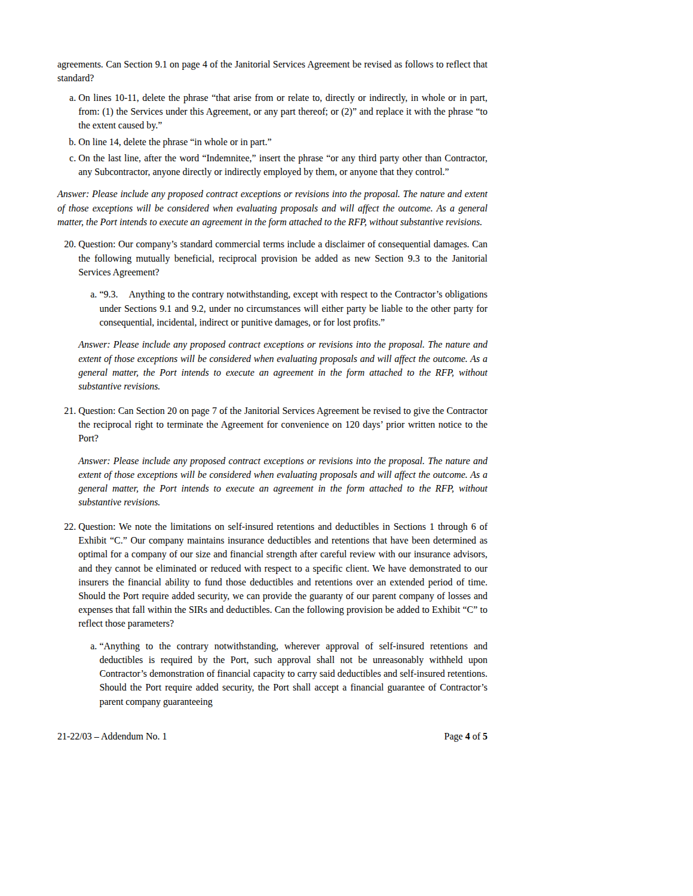agreements. Can Section 9.1 on page 4 of the Janitorial Services Agreement be revised as follows to reflect that standard?
On lines 10-11, delete the phrase “that arise from or relate to, directly or indirectly, in whole or in part, from: (1) the Services under this Agreement, or any part thereof; or (2)” and replace it with the phrase “to the extent caused by.”
On line 14, delete the phrase “in whole or in part.”
On the last line, after the word “Indemnitee,” insert the phrase “or any third party other than Contractor, any Subcontractor, anyone directly or indirectly employed by them, or anyone that they control.”
Answer: Please include any proposed contract exceptions or revisions into the proposal. The nature and extent of those exceptions will be considered when evaluating proposals and will affect the outcome. As a general matter, the Port intends to execute an agreement in the form attached to the RFP, without substantive revisions.
Question: Our company’s standard commercial terms include a disclaimer of consequential damages. Can the following mutually beneficial, reciprocal provision be added as new Section 9.3 to the Janitorial Services Agreement?
“9.3. Anything to the contrary notwithstanding, except with respect to the Contractor’s obligations under Sections 9.1 and 9.2, under no circumstances will either party be liable to the other party for consequential, incidental, indirect or punitive damages, or for lost profits.”
Answer: Please include any proposed contract exceptions or revisions into the proposal. The nature and extent of those exceptions will be considered when evaluating proposals and will affect the outcome. As a general matter, the Port intends to execute an agreement in the form attached to the RFP, without substantive revisions.
Question: Can Section 20 on page 7 of the Janitorial Services Agreement be revised to give the Contractor the reciprocal right to terminate the Agreement for convenience on 120 days’ prior written notice to the Port?
Answer: Please include any proposed contract exceptions or revisions into the proposal. The nature and extent of those exceptions will be considered when evaluating proposals and will affect the outcome. As a general matter, the Port intends to execute an agreement in the form attached to the RFP, without substantive revisions.
Question: We note the limitations on self-insured retentions and deductibles in Sections 1 through 6 of Exhibit “C.” Our company maintains insurance deductibles and retentions that have been determined as optimal for a company of our size and financial strength after careful review with our insurance advisors, and they cannot be eliminated or reduced with respect to a specific client. We have demonstrated to our insurers the financial ability to fund those deductibles and retentions over an extended period of time. Should the Port require added security, we can provide the guaranty of our parent company of losses and expenses that fall within the SIRs and deductibles. Can the following provision be added to Exhibit “C” to reflect those parameters?
“Anything to the contrary notwithstanding, wherever approval of self-insured retentions and deductibles is required by the Port, such approval shall not be unreasonably withheld upon Contractor’s demonstration of financial capacity to carry said deductibles and self-insured retentions. Should the Port require added security, the Port shall accept a financial guarantee of Contractor’s parent company guaranteeing
21-22/03 – Addendum No. 1
Page 4 of 5